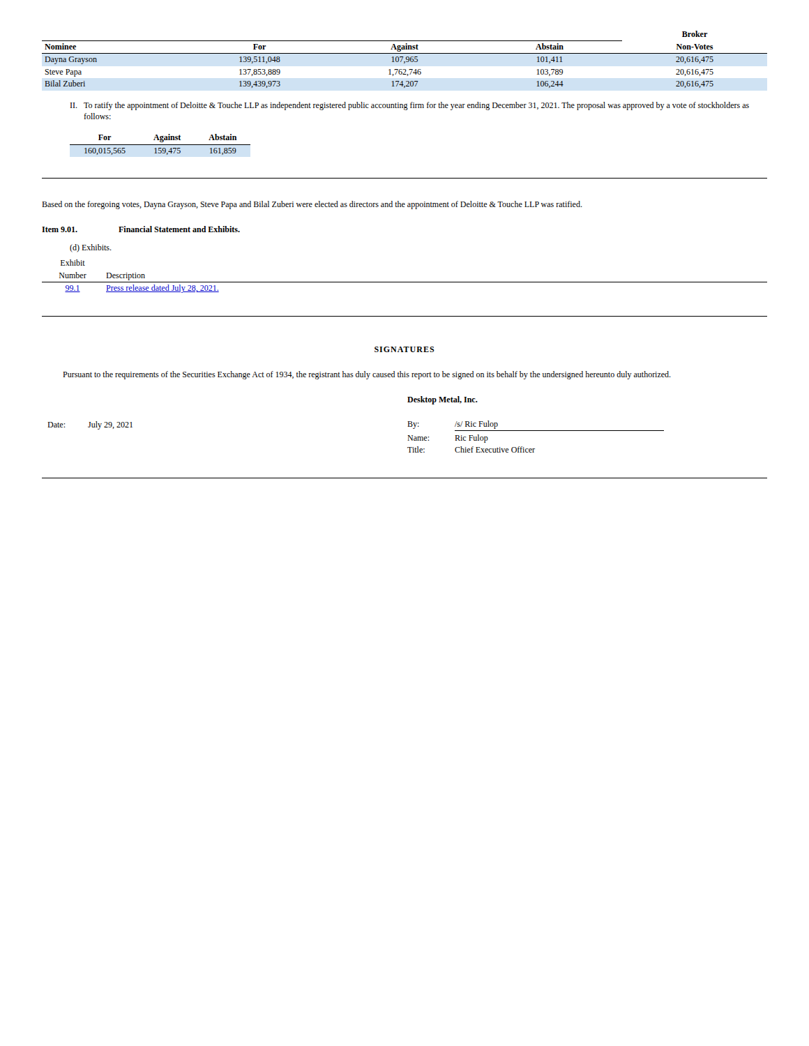| | | | | Broker |
| --- | --- | --- | --- | --- |
| Nominee | For | Against | Abstain | Non-Votes |
| Dayna Grayson | 139,511,048 | 107,965 | 101,411 | 20,616,475 |
| Steve Papa | 137,853,889 | 1,762,746 | 103,789 | 20,616,475 |
| Bilal Zuberi | 139,439,973 | 174,207 | 106,244 | 20,616,475 |
II. To ratify the appointment of Deloitte & Touche LLP as independent registered public accounting firm for the year ending December 31, 2021. The proposal was approved by a vote of stockholders as follows:
| For | Against | Abstain |
| --- | --- | --- |
| 160,015,565 | 159,475 | 161,859 |
Based on the foregoing votes, Dayna Grayson, Steve Papa and Bilal Zuberi were elected as directors and the appointment of Deloitte & Touche LLP was ratified.
| Item 9.01. | Financial Statement and Exhibits. |
(d) Exhibits.
| Exhibit | |
| --- | --- |
| Number | Description |
| 99.1 | Press release dated July 28, 2021. |
SIGNATURES
Pursuant to the requirements of the Securities Exchange Act of 1934, the registrant has duly caused this report to be signed on its behalf by the undersigned hereunto duly authorized.
| | Desktop Metal, Inc. |
| / Date: / July 29, 2021 / | By: | /s/ Ric Fulop |
| | Name: | Ric Fulop |
| | Title: | Chief Executive Officer |